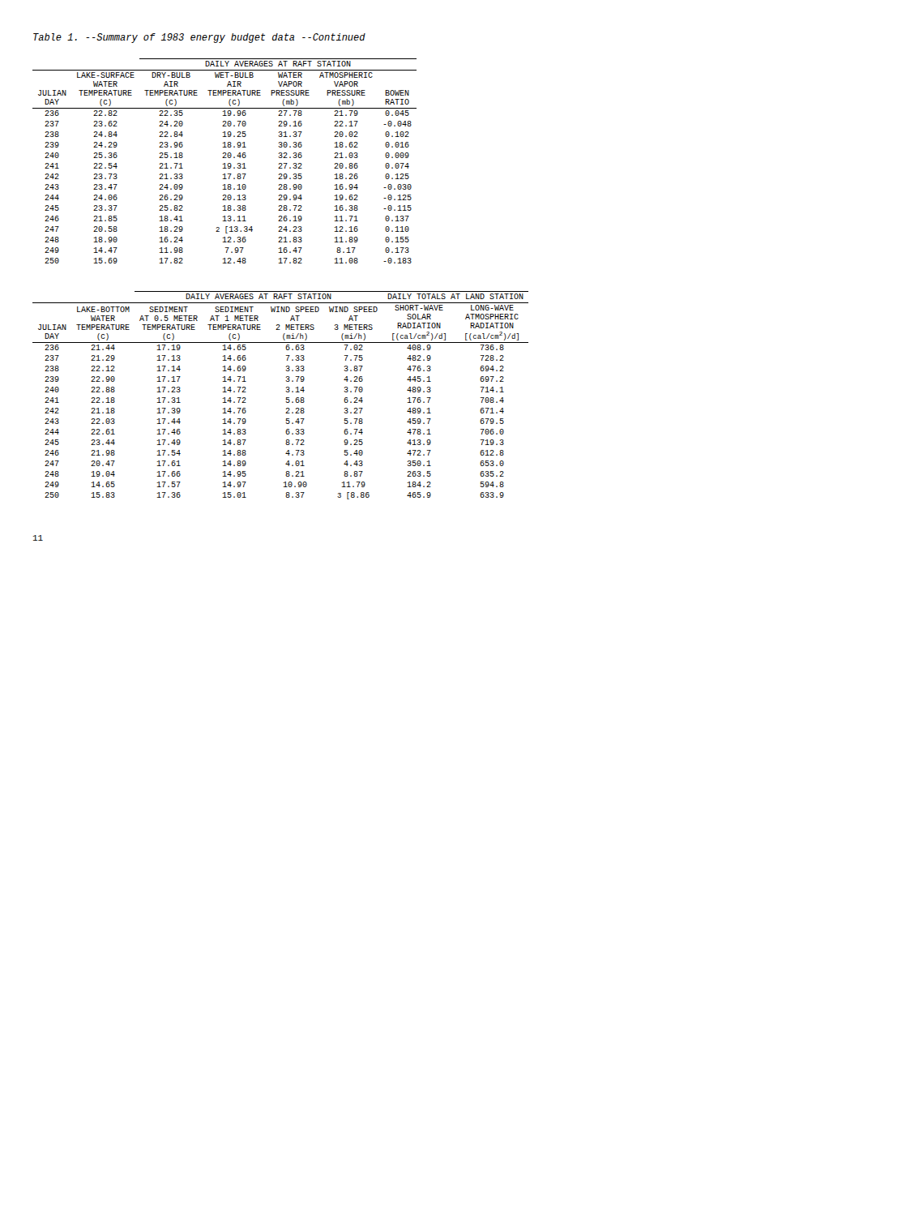Table 1. --Summary of 1983 energy budget data --Continued
| | DAILY AVERAGES AT RAFT STATION |
| --- | --- |
| JULIAN DAY | LAKE-SURFACE WATER TEMPERATURE (C) | DRY-BULB AIR TEMPERATURE (C) | WET-BULB AIR TEMPERATURE (C) | WATER VAPOR PRESSURE (mb) | ATMOSPHERIC VAPOR PRESSURE (mb) | BOWEN RATIO |
| 236 | 22.82 | 22.35 | 19.96 | 27.78 | 21.79 | 0.045 |
| 237 | 23.62 | 24.20 | 20.70 | 29.16 | 22.17 | -0.048 |
| 238 | 24.84 | 22.84 | 19.25 | 31.37 | 20.02 | 0.102 |
| 239 | 24.29 | 23.96 | 18.91 | 30.36 | 18.62 | 0.016 |
| 240 | 25.36 | 25.18 | 20.46 | 32.36 | 21.03 | 0.009 |
| 241 | 22.54 | 21.71 | 19.31 | 27.32 | 20.86 | 0.074 |
| 242 | 23.73 | 21.33 | 17.87 | 29.35 | 18.26 | 0.125 |
| 243 | 23.47 | 24.09 | 18.10 | 28.90 | 16.94 | -0.030 |
| 244 | 24.06 | 26.29 | 20.13 | 29.94 | 19.62 | -0.125 |
| 245 | 23.37 | 25.82 | 18.38 | 28.72 | 16.38 | -0.115 |
| 246 | 21.85 | 18.41 | 13.11 | 26.19 | 11.71 | 0.137 |
| 247 | 20.58 | 18.29 | 2 [ 13.34 | 24.23 | 12.16 | 0.110 |
| 248 | 18.90 | 16.24 | 12.36 | 21.83 | 11.89 | 0.155 |
| 249 | 14.47 | 11.98 | 7.97 | 16.47 | 8.17 | 0.173 |
| 250 | 15.69 | 17.82 | 12.48 | 17.82 | 11.08 | -0.183 |
| | DAILY AVERAGES AT RAFT STATION | DAILY TOTALS AT LAND STATION |
| --- | --- | --- |
| JULIAN DAY | LAKE-BOTTOM WATER TEMPERATURE (C) | SEDIMENT AT 0.5 METER TEMPERATURE (C) | SEDIMENT AT 1 METER TEMPERATURE (C) | WIND SPEED AT 2 METERS (mi/h) | WIND SPEED AT 3 METERS (mi/h) | SHORT-WAVE SOLAR RADIATION [(cal/cm 2 )/d] | LONG-WAVE ATMOSPHERIC RADIATION [(cal/cm 2 )/d] |
| 236 | 21.44 | 17.19 | 14.65 | 6.63 | 7.02 | 408.9 | 736.8 |
| 237 | 21.29 | 17.13 | 14.66 | 7.33 | 7.75 | 482.9 | 728.2 |
| 238 | 22.12 | 17.14 | 14.69 | 3.33 | 3.87 | 476.3 | 694.2 |
| 239 | 22.90 | 17.17 | 14.71 | 3.79 | 4.26 | 445.1 | 697.2 |
| 240 | 22.88 | 17.23 | 14.72 | 3.14 | 3.70 | 489.3 | 714.1 |
| 241 | 22.18 | 17.31 | 14.72 | 5.68 | 6.24 | 176.7 | 708.4 |
| 242 | 21.18 | 17.39 | 14.76 | 2.28 | 3.27 | 489.1 | 671.4 |
| 243 | 22.03 | 17.44 | 14.79 | 5.47 | 5.78 | 459.7 | 679.5 |
| 244 | 22.61 | 17.46 | 14.83 | 6.33 | 6.74 | 478.1 | 706.0 |
| 245 | 23.44 | 17.49 | 14.87 | 8.72 | 9.25 | 413.9 | 719.3 |
| 246 | 21.98 | 17.54 | 14.88 | 4.73 | 5.40 | 472.7 | 612.8 |
| 247 | 20.47 | 17.61 | 14.89 | 4.01 | 4.43 | 350.1 | 653.0 |
| 248 | 19.04 | 17.66 | 14.95 | 8.21 | 8.87 | 263.5 | 635.2 |
| 249 | 14.65 | 17.57 | 14.97 | 10.90 | 11.79 | 184.2 | 594.8 |
| 250 | 15.83 | 17.36 | 15.01 | 8.37 | 3 [ 8.86 | 465.9 | 633.9 |
11